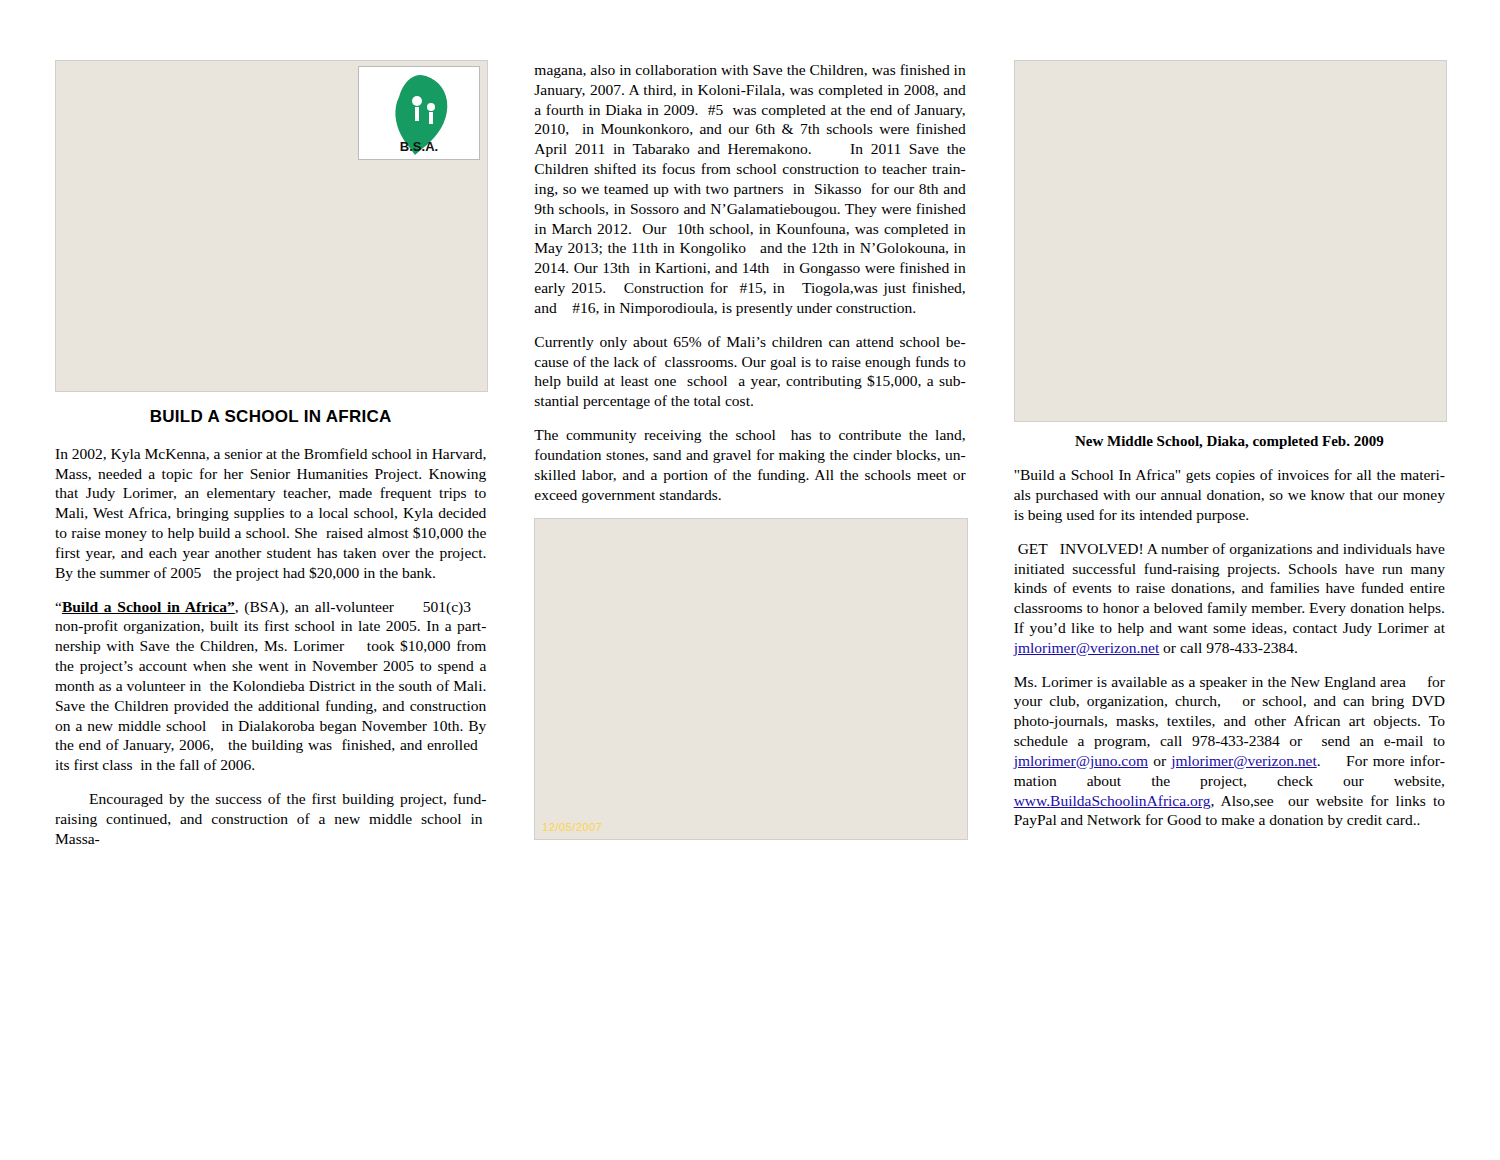BUILD A SCHOOL IN AFRICA
In 2002, Kyla McKenna, a senior at the Bromfield school in Harvard, Mass, needed a topic for her Senior Humanities Project. Knowing that Judy Lorimer, an elementary teacher, made frequent trips to Mali, West Africa, bringing supplies to a local school, Kyla decided to raise money to help build a school. She raised almost $10,000 the first year, and each year another student has taken over the project. By the summer of 2005 the project had $20,000 in the bank.
“Build a School in Africa”, (BSA), an all-volunteer 501(c)3 non-profit organization, built its first school in late 2005. In a partnership with Save the Children, Ms. Lorimer took $10,000 from the project’s account when she went in November 2005 to spend a month as a volunteer in the Kolondieba District in the south of Mali. Save the Children provided the additional funding, and construction on a new middle school in Dialakoroba began November 10th. By the end of January, 2006, the building was finished, and enrolled its first class in the fall of 2006.
Encouraged by the success of the first building project, fund-raising continued, and construction of a new middle school in Massa-
magana, also in collaboration with Save the Children, was finished in January, 2007. A third, in Koloni-Filala, was completed in 2008, and a fourth in Diaka in 2009. #5 was completed at the end of January, 2010, in Mounkonkoro, and our 6th & 7th schools were finished April 2011 in Tabarako and Heremakono. In 2011 Save the Children shifted its focus from school construction to teacher training, so we teamed up with two partners in Sikasso for our 8th and 9th schools, in Sossoro and N’Galamatiebougou. They were finished in March 2012. Our 10th school, in Kounfouna, was completed in May 2013; the 11th in Kongoliko and the 12th in N’Golokouna, in 2014. Our 13th in Kartioni, and 14th in Gongasso were finished in early 2015. Construction for #15, in Tiogola,was just finished, and #16, in Nimporodioula, is presently under construction.
Currently only about 65% of Mali’s children can attend school because of the lack of classrooms. Our goal is to raise enough funds to help build at least one school a year, contributing $15,000, a substantial percentage of the total cost.
The community receiving the school has to contribute the land, foundation stones, sand and gravel for making the cinder blocks, unskilled labor, and a portion of the funding. All the schools meet or exceed government standards.
12/05/2007
New Middle School, Diaka, completed Feb. 2009
"Build a School In Africa" gets copies of invoices for all the materials purchased with our annual donation, so we know that our money is being used for its intended purpose.
GET INVOLVED! A number of organizations and individuals have initiated successful fund-raising projects. Schools have run many kinds of events to raise donations, and families have funded entire classrooms to honor a beloved family member. Every donation helps. If you’d like to help and want some ideas, contact Judy Lorimer at jmlorimer@verizon.net or call 978-433-2384.
Ms. Lorimer is available as a speaker in the New England area for your club, organization, church, or school, and can bring DVD photo-journals, masks, textiles, and other African art objects. To schedule a program, call 978-433-2384 or send an e-mail to jmlorimer@juno.com or jmlorimer@verizon.net. For more information about the project, check our website, www.BuildaSchoolinAfrica.org, Also,see our website for links to PayPal and Network for Good to make a donation by credit card..